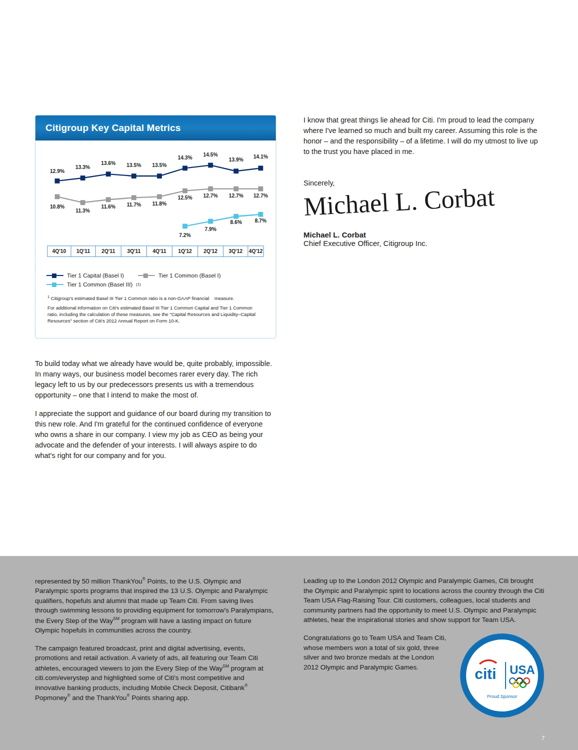Citigroup Key Capital Metrics
12.9% 13.3% 13.6% 13.5% 13.5% 14.3% 14.5% 13.9% 14.1% 10.8% 11.3% 11.6% 11.7% 11.8% 12.5% 12.7% 12.7% 12.7% 7.2% 7.9% 8.6% 8.7% 4Q'10 1Q'11 2Q'11 3Q'11 4Q'11 1Q'12 2Q'12 3Q'12 4Q'12
Tier 1 Capital (Basel I) Tier 1 Common (Basel I)
Tier 1 Common (Basel III)(1)
1 Citigroup's estimated Basel III Tier 1 Common ratio is a non-GAAP financial measure.
For additional information on Citi's estimated Basel III Tier 1 Common Capital and Tier 1 Common ratio, including the calculation of these measures, see the "Capital Resources and Liquidity–Capital Resources" section of Citi's 2012 Annual Report on Form 10-K.
To build today what we already have would be, quite probably, impossible. In many ways, our business model becomes rarer every day. The rich legacy left to us by our predecessors presents us with a tremendous opportunity – one that I intend to make the most of.
I appreciate the support and guidance of our board during my transition to this new role. And I'm grateful for the continued confidence of everyone who owns a share in our company. I view my job as CEO as being your advocate and the defender of your interests. I will always aspire to do what's right for our company and for you.
I know that great things lie ahead for Citi. I'm proud to lead the company where I've learned so much and built my career. Assuming this role is the honor – and the responsibility – of a lifetime. I will do my utmost to live up to the trust you have placed in me.
Sincerely,
Michael L. Corbat
Michael L. Corbat
Chief Executive Officer, Citigroup Inc.
represented by 50 million ThankYou® Points, to the U.S. Olympic and Paralympic sports programs that inspired the 13 U.S. Olympic and Paralympic qualifiers, hopefuls and alumni that made up Team Citi. From saving lives through swimming lessons to providing equipment for tomorrow's Paralympians, the Every Step of the WaySM program will have a lasting impact on future Olympic hopefuls in communities across the country.
The campaign featured broadcast, print and digital advertising, events, promotions and retail activation. A variety of ads, all featuring our Team Citi athletes, encouraged viewers to join the Every Step of the WaySM program at citi.com/everystep and highlighted some of Citi's most competitive and innovative banking products, including Mobile Check Deposit, Citibank® Popmoney® and the ThankYou® Points sharing app.
Leading up to the London 2012 Olympic and Paralympic Games, Citi brought the Olympic and Paralympic spirit to locations across the country through the Citi Team USA Flag-Raising Tour. Citi customers, colleagues, local students and community partners had the opportunity to meet U.S. Olympic and Paralympic athletes, hear the inspirational stories and show support for Team USA.
citi USA Proud Sponsor
Congratulations go to Team USA and Team Citi, whose members won a total of six gold, three silver and two bronze medals at the London 2012 Olympic and Paralympic Games.
7